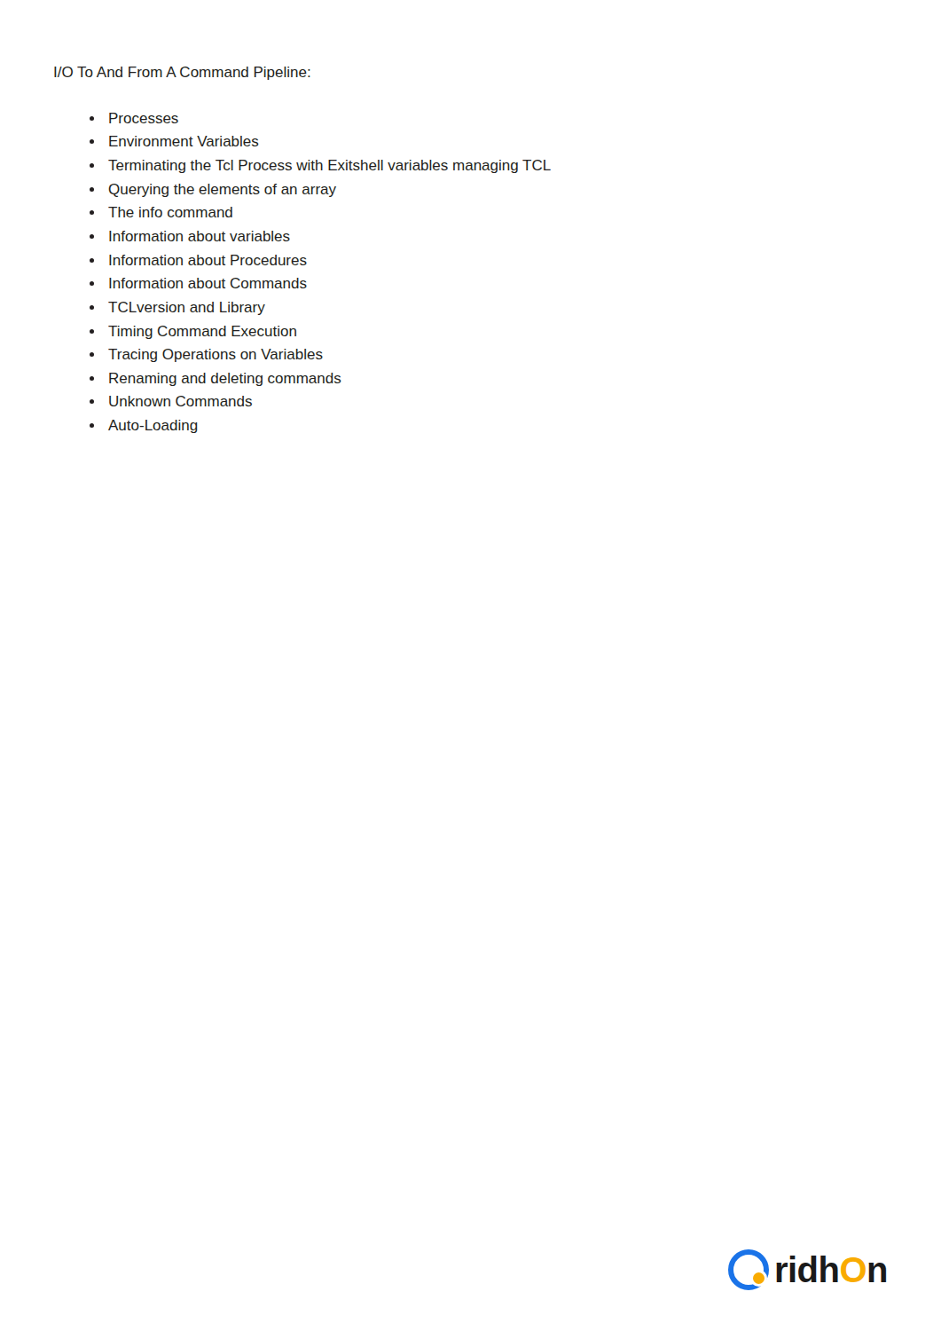I/O To And From A Command Pipeline:
Processes
Environment Variables
Terminating the Tcl Process with Exitshell variables managing TCL
Querying the elements of an array
The info command
Information about variables
Information about Procedures
Information about Commands
TCLversion and Library
Timing Command Execution
Tracing Operations on Variables
Renaming and deleting commands
Unknown Commands
Auto-Loading
ridhOn